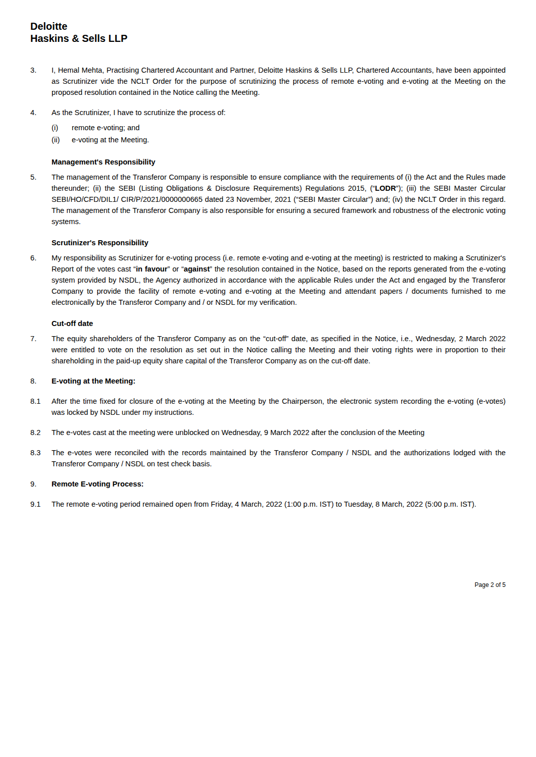Deloitte
Haskins & Sells LLP
3. I, Hemal Mehta, Practising Chartered Accountant and Partner, Deloitte Haskins & Sells LLP, Chartered Accountants, have been appointed as Scrutinizer vide the NCLT Order for the purpose of scrutinizing the process of remote e-voting and e-voting at the Meeting on the proposed resolution contained in the Notice calling the Meeting.
4. As the Scrutinizer, I have to scrutinize the process of:
(i) remote e-voting; and
(ii) e-voting at the Meeting.
Management's Responsibility
5. The management of the Transferor Company is responsible to ensure compliance with the requirements of (i) the Act and the Rules made thereunder; (ii) the SEBI (Listing Obligations & Disclosure Requirements) Regulations 2015, (“LODR”); (iii) the SEBI Master Circular SEBI/HO/CFD/DIL1/ CIR/P/2021/0000000665 dated 23 November, 2021 (“SEBI Master Circular”) and; (iv) the NCLT Order in this regard. The management of the Transferor Company is also responsible for ensuring a secured framework and robustness of the electronic voting systems.
Scrutinizer's Responsibility
6. My responsibility as Scrutinizer for e-voting process (i.e. remote e-voting and e-voting at the meeting) is restricted to making a Scrutinizer's Report of the votes cast “in favour” or “against” the resolution contained in the Notice, based on the reports generated from the e-voting system provided by NSDL, the Agency authorized in accordance with the applicable Rules under the Act and engaged by the Transferor Company to provide the facility of remote e-voting and e-voting at the Meeting and attendant papers / documents furnished to me electronically by the Transferor Company and / or NSDL for my verification.
Cut-off date
7. The equity shareholders of the Transferor Company as on the “cut-off” date, as specified in the Notice, i.e., Wednesday, 2 March 2022 were entitled to vote on the resolution as set out in the Notice calling the Meeting and their voting rights were in proportion to their shareholding in the paid-up equity share capital of the Transferor Company as on the cut-off date.
8. E-voting at the Meeting:
8.1 After the time fixed for closure of the e-voting at the Meeting by the Chairperson, the electronic system recording the e-voting (e-votes) was locked by NSDL under my instructions.
8.2 The e-votes cast at the meeting were unblocked on Wednesday, 9 March 2022 after the conclusion of the Meeting
8.3 The e-votes were reconciled with the records maintained by the Transferor Company / NSDL and the authorizations lodged with the Transferor Company / NSDL on test check basis.
9. Remote E-voting Process:
9.1 The remote e-voting period remained open from Friday, 4 March, 2022 (1:00 p.m. IST) to Tuesday, 8 March, 2022 (5:00 p.m. IST).
 
Page 2 of 5